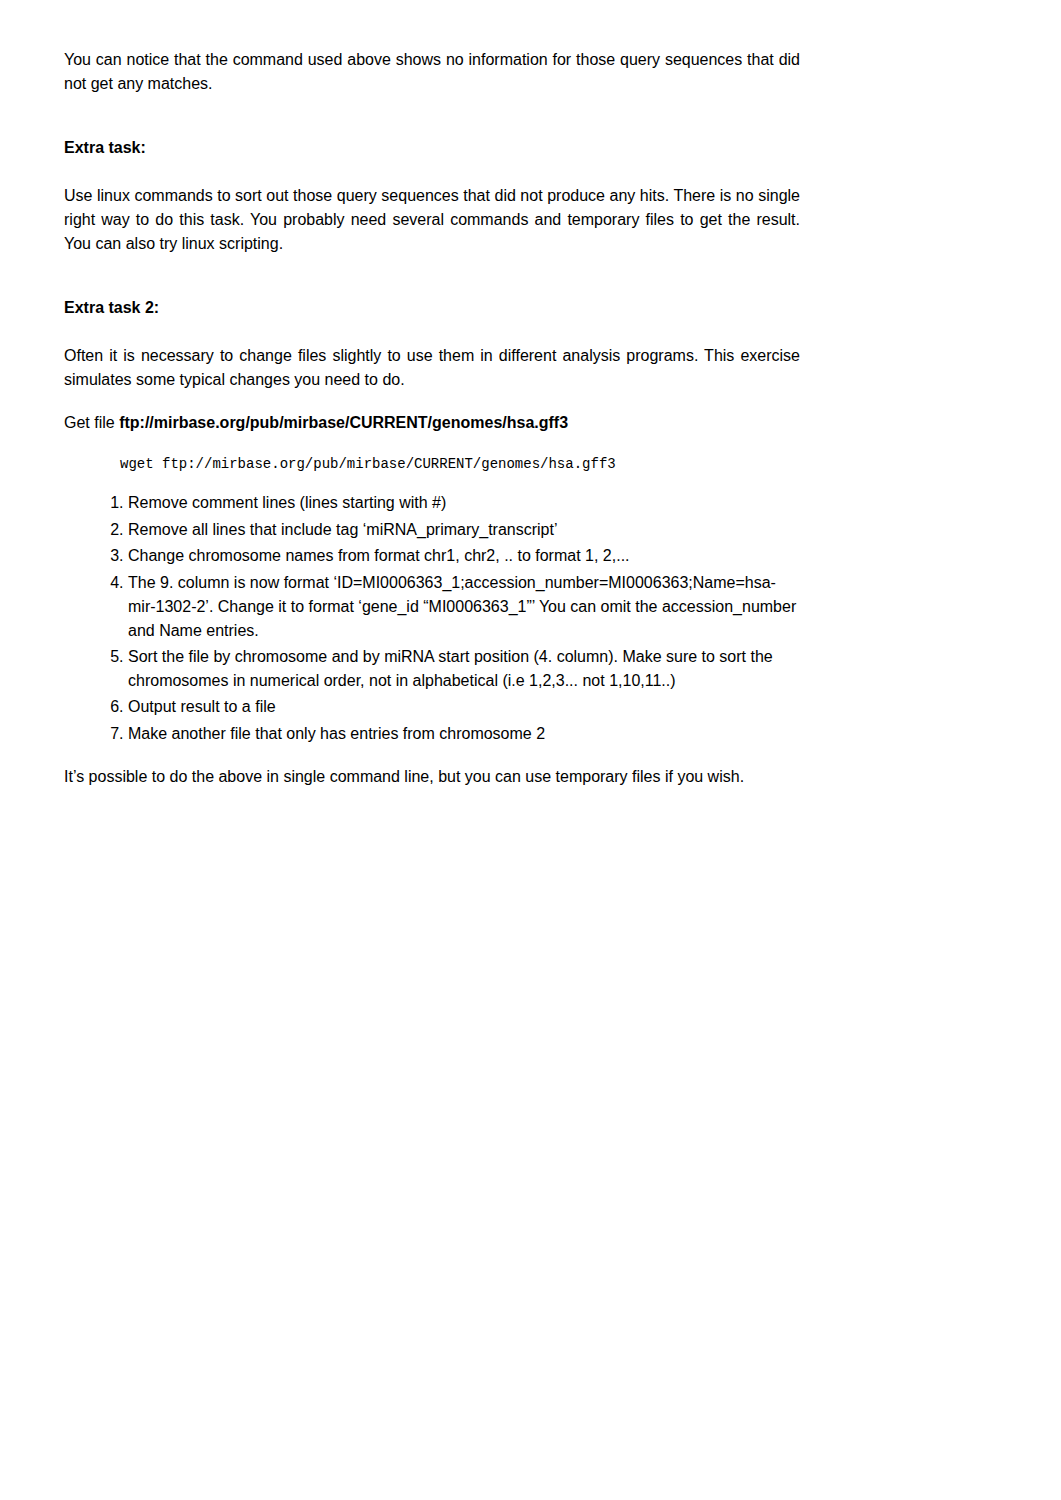You can notice that the command used above shows no information for those query sequences that did not get any matches.
Extra task:
Use linux commands to sort out those query sequences that did not produce any hits. There is no single right way to do this task. You probably need several commands and temporary files to get the result. You can also try linux scripting.
Extra task 2:
Often it is necessary to change files slightly to use them in different analysis programs. This exercise simulates some typical changes you need to do.
Get file ftp://mirbase.org/pub/mirbase/CURRENT/genomes/hsa.gff3
wget ftp://mirbase.org/pub/mirbase/CURRENT/genomes/hsa.gff3
Remove comment lines (lines starting with #)
Remove all lines that include tag ‘miRNA_primary_transcript’
Change chromosome names from format chr1, chr2, .. to format 1, 2,...
The 9. column is now format ‘ID=MI0006363_1;accession_number=MI0006363;Name=hsa-mir-1302-2’. Change it to format ‘gene_id “MI0006363_1”’ You can omit the accession_number and Name entries.
Sort the file by chromosome and by miRNA start position (4. column). Make sure to sort the chromosomes in numerical order, not in alphabetical (i.e 1,2,3... not 1,10,11..)
Output result to a file
Make another file that only has entries from chromosome 2
It’s possible to do the above in single command line, but you can use temporary files if you wish.